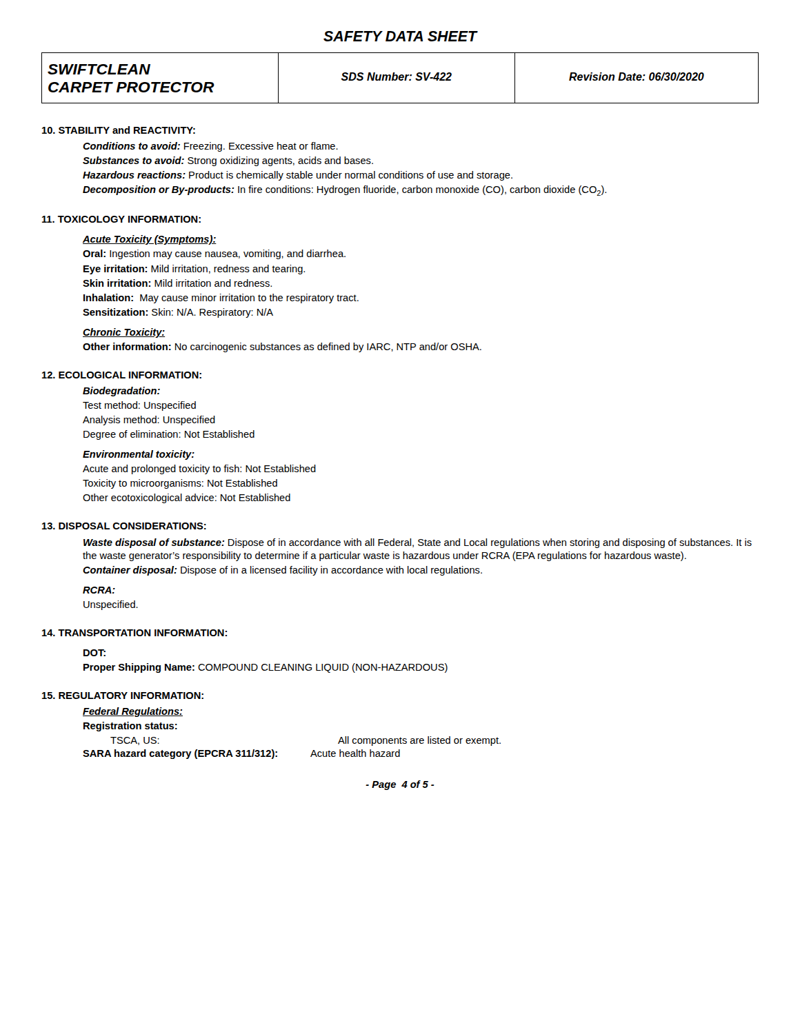SAFETY DATA SHEET
| SWIFTCLEAN CARPET PROTECTOR | SDS Number: SV-422 | Revision Date: 06/30/2020 |
10. STABILITY and REACTIVITY:
Conditions to avoid: Freezing. Excessive heat or flame.
Substances to avoid: Strong oxidizing agents, acids and bases.
Hazardous reactions: Product is chemically stable under normal conditions of use and storage.
Decomposition or By-products: In fire conditions: Hydrogen fluoride, carbon monoxide (CO), carbon dioxide (CO2).
11. TOXICOLOGY INFORMATION:
Acute Toxicity (Symptoms):
Oral: Ingestion may cause nausea, vomiting, and diarrhea.
Eye irritation: Mild irritation, redness and tearing.
Skin irritation: Mild irritation and redness.
Inhalation: May cause minor irritation to the respiratory tract.
Sensitization: Skin: N/A. Respiratory: N/A
Chronic Toxicity:
Other information: No carcinogenic substances as defined by IARC, NTP and/or OSHA.
12. ECOLOGICAL INFORMATION:
Biodegradation:
Test method: Unspecified
Analysis method: Unspecified
Degree of elimination: Not Established
Environmental toxicity:
Acute and prolonged toxicity to fish: Not Established
Toxicity to microorganisms: Not Established
Other ecotoxicological advice: Not Established
13. DISPOSAL CONSIDERATIONS:
Waste disposal of substance: Dispose of in accordance with all Federal, State and Local regulations when storing and disposing of substances. It is the waste generator’s responsibility to determine if a particular waste is hazardous under RCRA (EPA regulations for hazardous waste).
Container disposal: Dispose of in a licensed facility in accordance with local regulations.
RCRA:
Unspecified.
14. TRANSPORTATION INFORMATION:
DOT:
Proper Shipping Name: COMPOUND CLEANING LIQUID (NON-HAZARDOUS)
15. REGULATORY INFORMATION:
Federal Regulations:
Registration status:
TSCA, US:
All components are listed or exempt.
SARA hazard category (EPCRA 311/312):
Acute health hazard
- Page 4 of 5 -